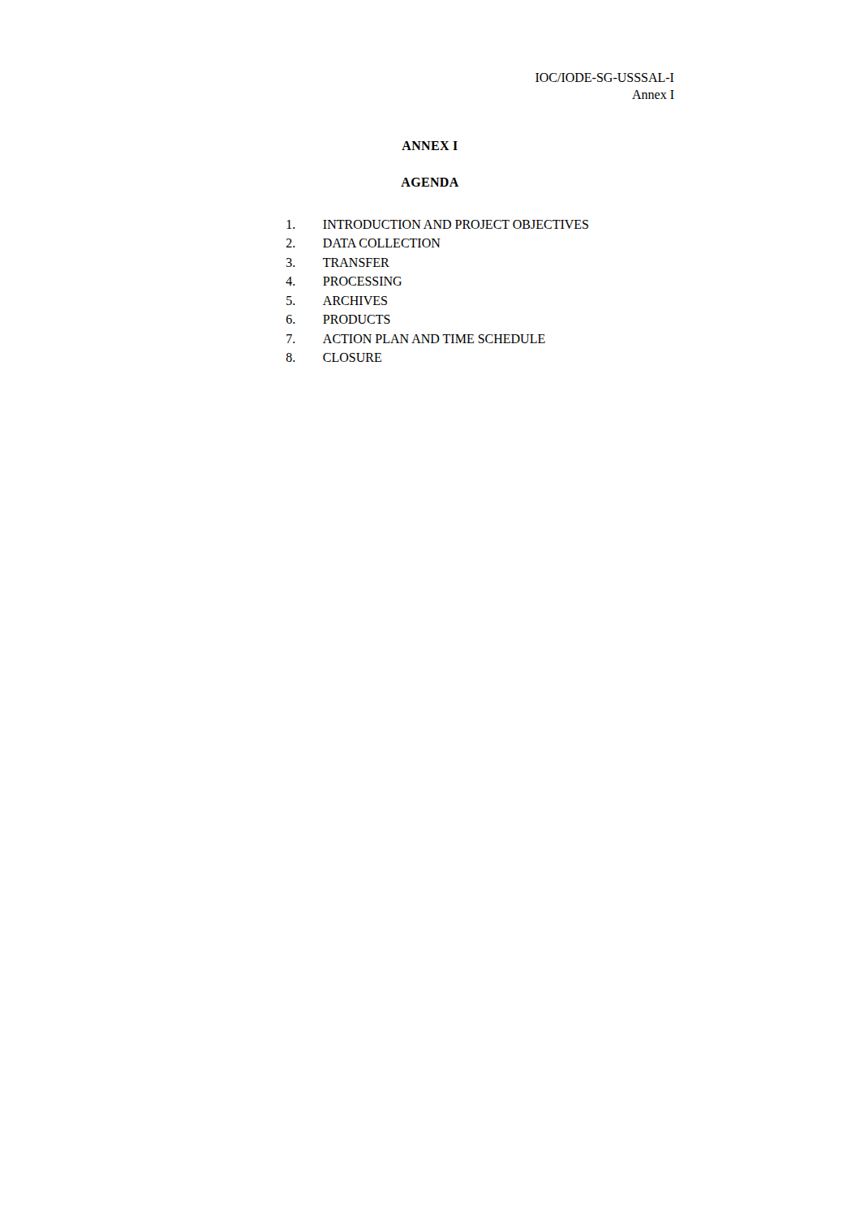IOC/IODE-SG-USSSAL-I Annex I
ANNEX I
AGENDA
1. INTRODUCTION AND PROJECT OBJECTIVES
2. DATA COLLECTION
3. TRANSFER
4. PROCESSING
5. ARCHIVES
6. PRODUCTS
7. ACTION PLAN AND TIME SCHEDULE
8. CLOSURE